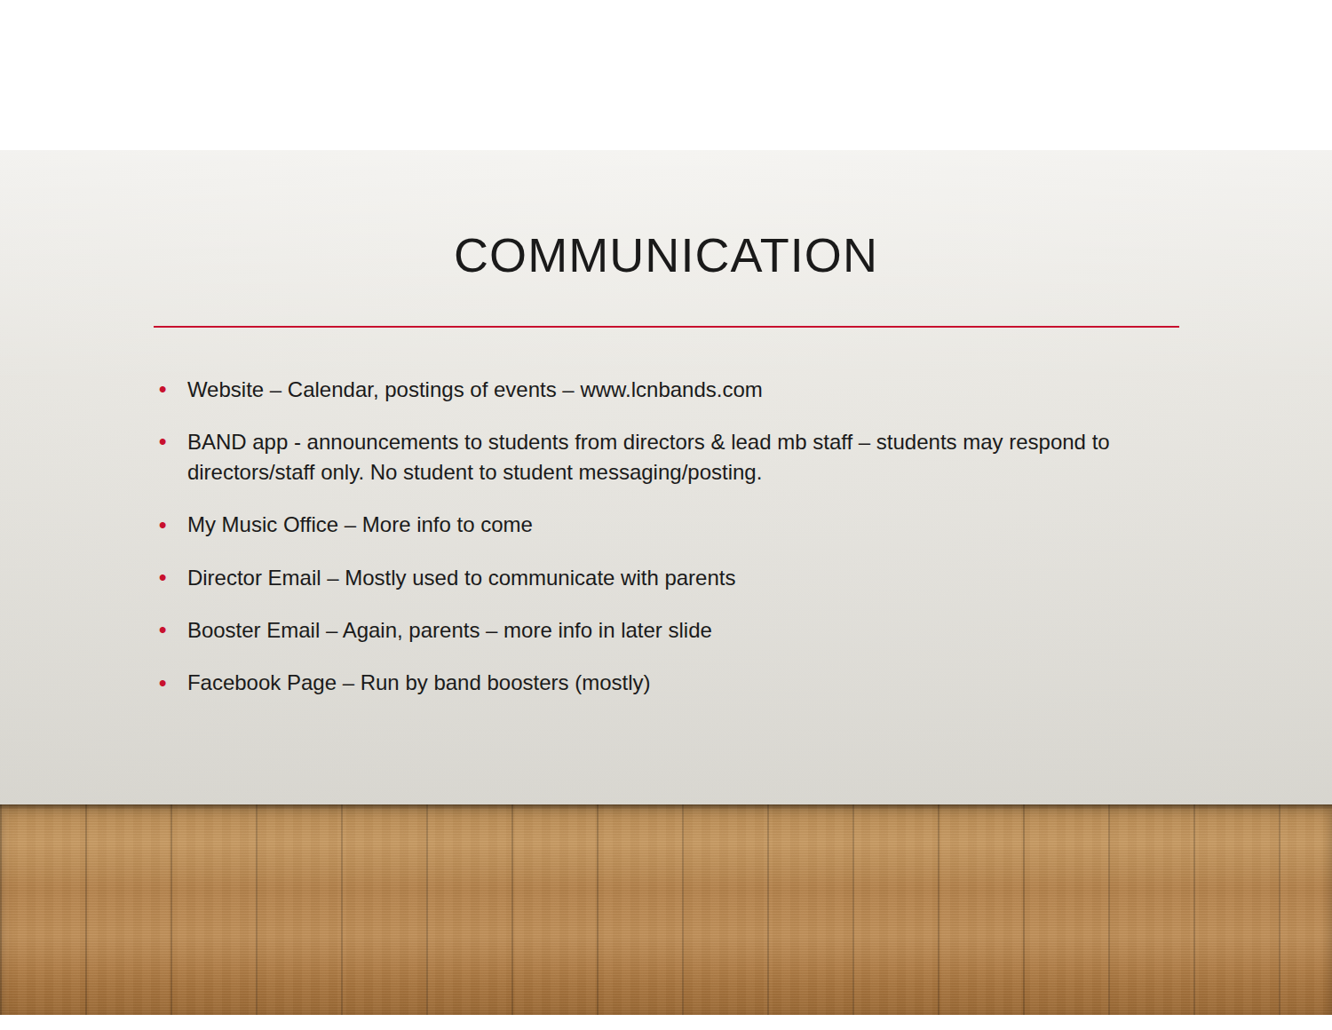Communication
Website – Calendar, postings of events – www.lcnbands.com
BAND app - announcements to students from directors & lead mb staff – students may respond to directors/staff only. No student to student messaging/posting.
My Music Office – More info to come
Director Email – Mostly used to communicate with parents
Booster Email – Again, parents – more info in later slide
Facebook Page – Run by band boosters (mostly)